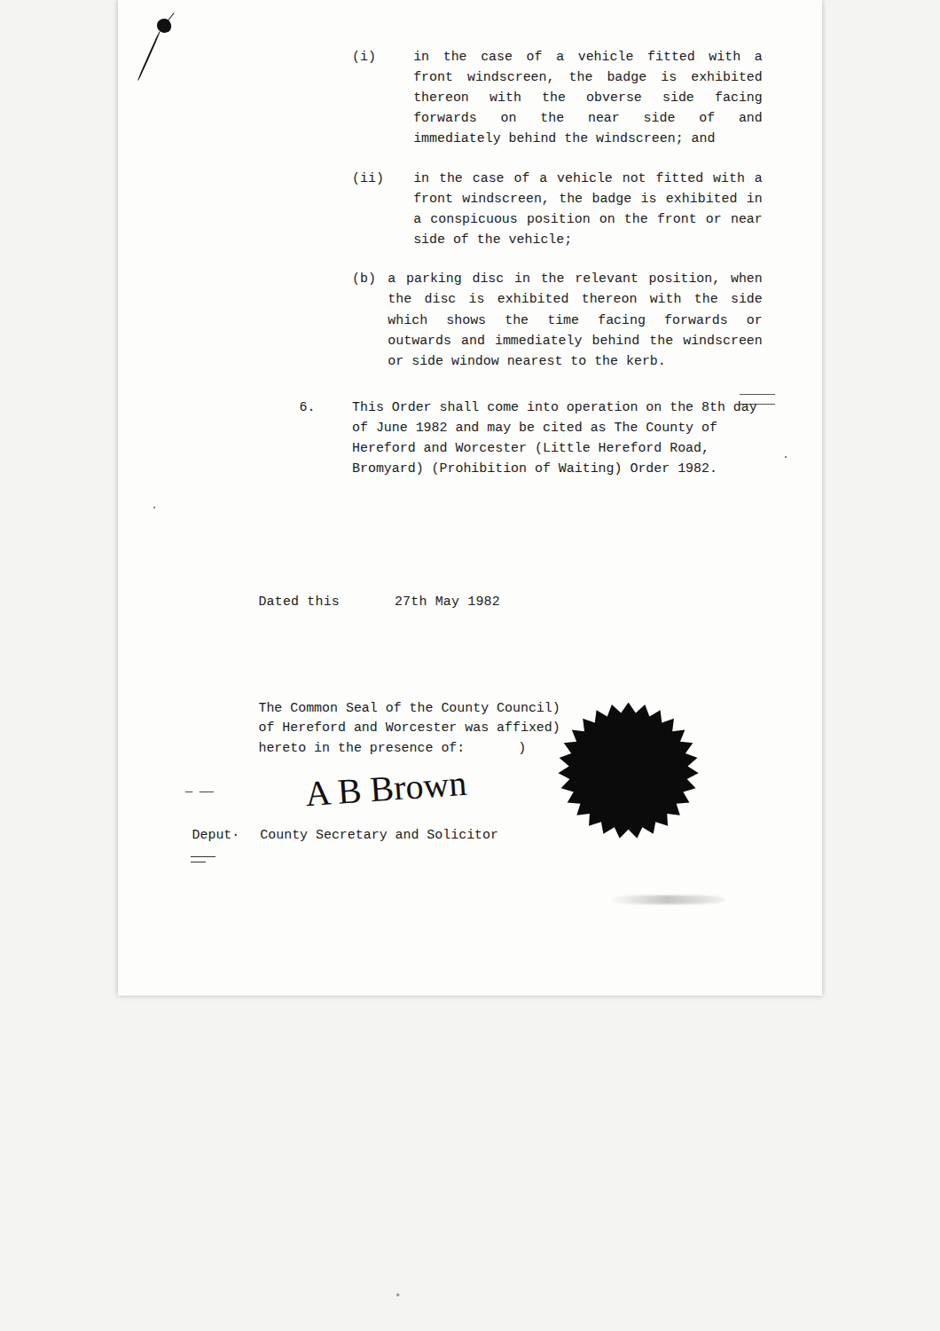(i) in the case of a vehicle fitted with a front windscreen, the badge is exhibited thereon with the obverse side facing forwards on the near side of and immediately behind the windscreen; and
(ii) in the case of a vehicle not fitted with a front windscreen, the badge is exhibited in a conspicuous position on the front or near side of the vehicle;
(b) a parking disc in the relevant position, when the disc is exhibited thereon with the side which shows the time facing forwards or outwards and immediately behind the windscreen or side window nearest to the kerb.
6. This Order shall come into operation on the 8th day of June 1982 and may be cited as The County of Hereford and Worcester (Little Hereford Road, Bromyard) (Prohibition of Waiting) Order 1982.
Dated this 27th May 1982
The Common Seal of the County Council)
of Hereford and Worcester was affixed)
hereto in the presence of:)
— ——    A B Brown Deput· County Secretary and Solicitor
•